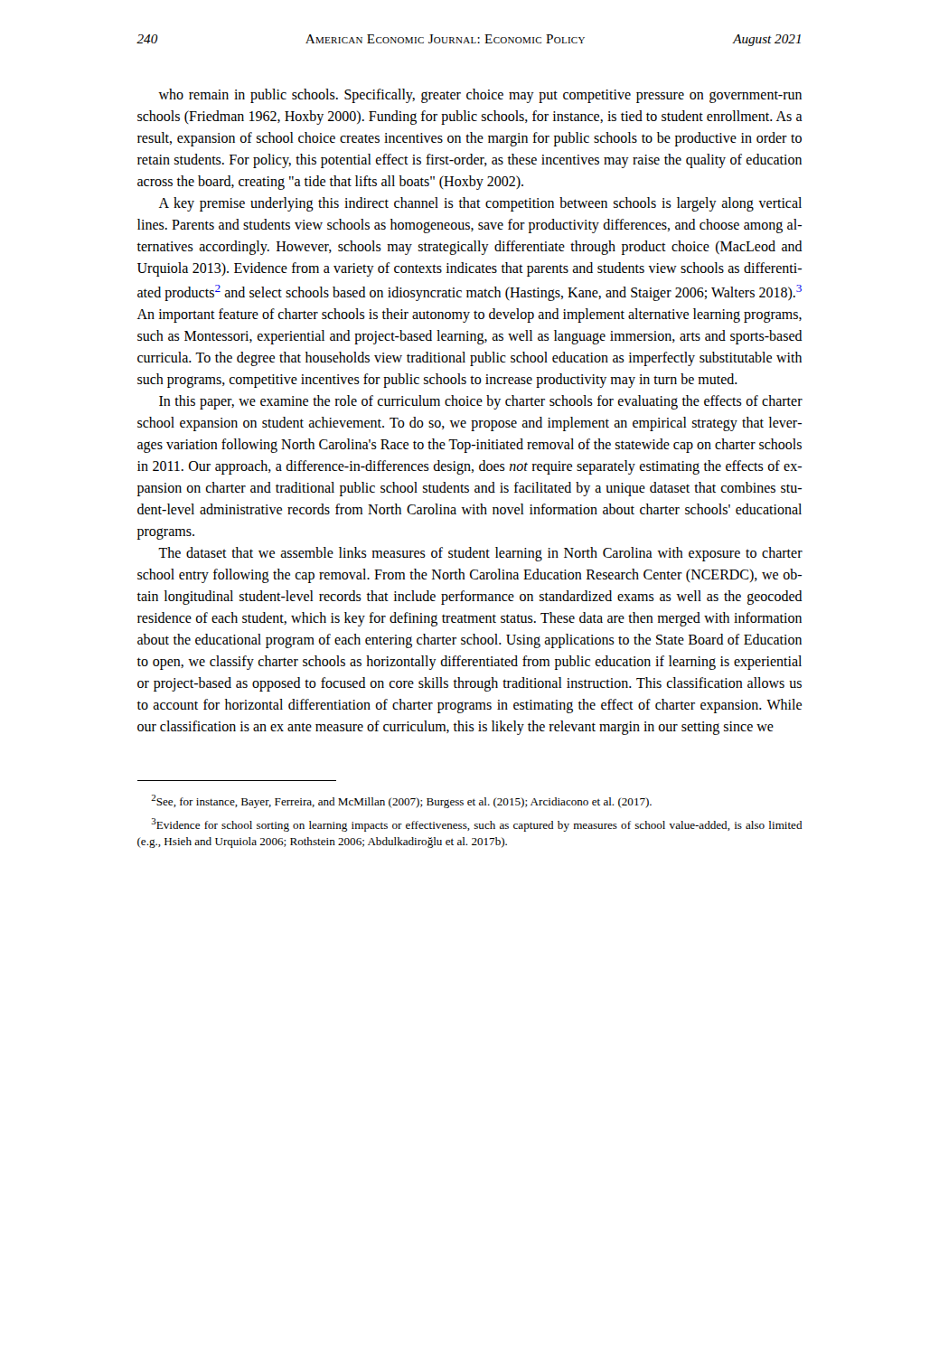240 American Economic Journal: Economic Policy August 2021
who remain in public schools. Specifically, greater choice may put competitive pressure on government-run schools (Friedman 1962, Hoxby 2000). Funding for public schools, for instance, is tied to student enrollment. As a result, expansion of school choice creates incentives on the margin for public schools to be productive in order to retain students. For policy, this potential effect is first-order, as these incentives may raise the quality of education across the board, creating "a tide that lifts all boats" (Hoxby 2002).
A key premise underlying this indirect channel is that competition between schools is largely along vertical lines. Parents and students view schools as homogeneous, save for productivity differences, and choose among alternatives accordingly. However, schools may strategically differentiate through product choice (MacLeod and Urquiola 2013). Evidence from a variety of contexts indicates that parents and students view schools as differentiated products2 and select schools based on idiosyncratic match (Hastings, Kane, and Staiger 2006; Walters 2018).3 An important feature of charter schools is their autonomy to develop and implement alternative learning programs, such as Montessori, experiential and project-based learning, as well as language immersion, arts and sports-based curricula. To the degree that households view traditional public school education as imperfectly substitutable with such programs, competitive incentives for public schools to increase productivity may in turn be muted.
In this paper, we examine the role of curriculum choice by charter schools for evaluating the effects of charter school expansion on student achievement. To do so, we propose and implement an empirical strategy that leverages variation following North Carolina's Race to the Top-initiated removal of the statewide cap on charter schools in 2011. Our approach, a difference-in-differences design, does not require separately estimating the effects of expansion on charter and traditional public school students and is facilitated by a unique dataset that combines student-level administrative records from North Carolina with novel information about charter schools' educational programs.
The dataset that we assemble links measures of student learning in North Carolina with exposure to charter school entry following the cap removal. From the North Carolina Education Research Center (NCERDC), we obtain longitudinal student-level records that include performance on standardized exams as well as the geocoded residence of each student, which is key for defining treatment status. These data are then merged with information about the educational program of each entering charter school. Using applications to the State Board of Education to open, we classify charter schools as horizontally differentiated from public education if learning is experiential or project-based as opposed to focused on core skills through traditional instruction. This classification allows us to account for horizontal differentiation of charter programs in estimating the effect of charter expansion. While our classification is an ex ante measure of curriculum, this is likely the relevant margin in our setting since we
2See, for instance, Bayer, Ferreira, and McMillan (2007); Burgess et al. (2015); Arcidiacono et al. (2017).
3Evidence for school sorting on learning impacts or effectiveness, such as captured by measures of school value-added, is also limited (e.g., Hsieh and Urquiola 2006; Rothstein 2006; Abdulkadiroğlu et al. 2017b).